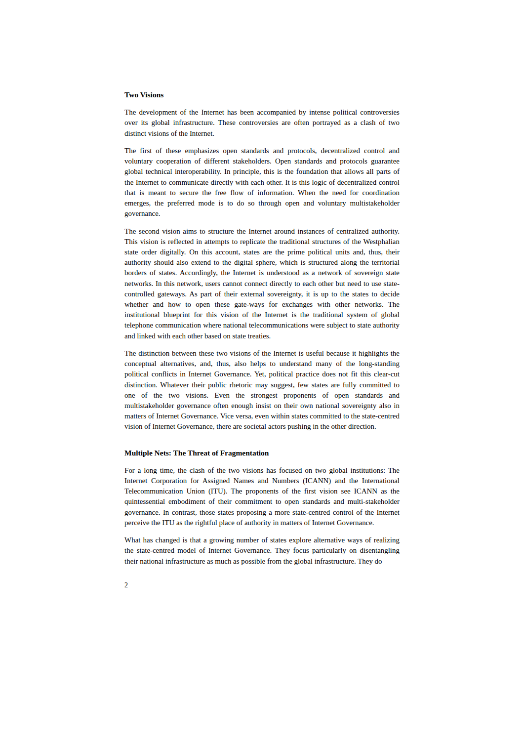Two Visions
The development of the Internet has been accompanied by intense political controversies over its global infrastructure. These controversies are often portrayed as a clash of two distinct visions of the Internet.
The first of these emphasizes open standards and protocols, decentralized control and voluntary cooperation of different stakeholders. Open standards and protocols guarantee global technical interoperability. In principle, this is the foundation that allows all parts of the Internet to communicate directly with each other. It is this logic of decentralized control that is meant to secure the free flow of information. When the need for coordination emerges, the preferred mode is to do so through open and voluntary multistakeholder governance.
The second vision aims to structure the Internet around instances of centralized authority. This vision is reflected in attempts to replicate the traditional structures of the Westphalian state order digitally. On this account, states are the prime political units and, thus, their authority should also extend to the digital sphere, which is structured along the territorial borders of states. Accordingly, the Internet is understood as a network of sovereign state networks. In this network, users cannot connect directly to each other but need to use state-controlled gateways. As part of their external sovereignty, it is up to the states to decide whether and how to open these gate-ways for exchanges with other networks. The institutional blueprint for this vision of the Internet is the traditional system of global telephone communication where national telecommunications were subject to state authority and linked with each other based on state treaties.
The distinction between these two visions of the Internet is useful because it highlights the conceptual alternatives, and, thus, also helps to understand many of the long-standing political conflicts in Internet Governance. Yet, political practice does not fit this clear-cut distinction. Whatever their public rhetoric may suggest, few states are fully committed to one of the two visions. Even the strongest proponents of open standards and multistakeholder governance often enough insist on their own national sovereignty also in matters of Internet Governance. Vice versa, even within states committed to the state-centred vision of Internet Governance, there are societal actors pushing in the other direction.
Multiple Nets: The Threat of Fragmentation
For a long time, the clash of the two visions has focused on two global institutions: The Internet Corporation for Assigned Names and Numbers (ICANN) and the International Telecommunication Union (ITU). The proponents of the first vision see ICANN as the quintessential embodiment of their commitment to open standards and multi-stakeholder governance. In contrast, those states proposing a more state-centred control of the Internet perceive the ITU as the rightful place of authority in matters of Internet Governance.
What has changed is that a growing number of states explore alternative ways of realizing the state-centred model of Internet Governance. They focus particularly on disentangling their national infrastructure as much as possible from the global infrastructure. They do
2